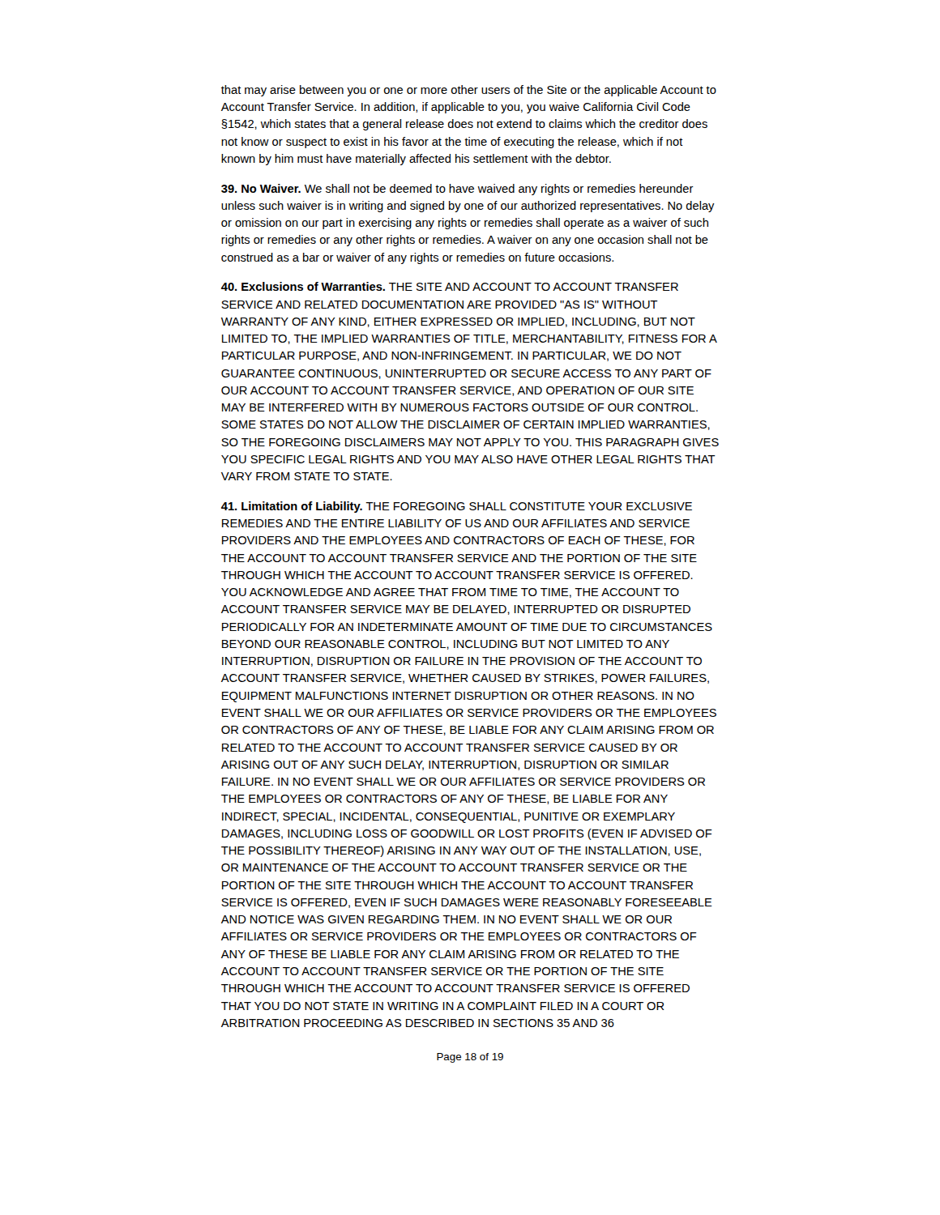that may arise between you or one or more other users of the Site or the applicable Account to Account Transfer Service. In addition, if applicable to you, you waive California Civil Code §1542, which states that a general release does not extend to claims which the creditor does not know or suspect to exist in his favor at the time of executing the release, which if not known by him must have materially affected his settlement with the debtor.
39. No Waiver. We shall not be deemed to have waived any rights or remedies hereunder unless such waiver is in writing and signed by one of our authorized representatives. No delay or omission on our part in exercising any rights or remedies shall operate as a waiver of such rights or remedies or any other rights or remedies. A waiver on any one occasion shall not be construed as a bar or waiver of any rights or remedies on future occasions.
40. Exclusions of Warranties. THE SITE AND ACCOUNT TO ACCOUNT TRANSFER SERVICE AND RELATED DOCUMENTATION ARE PROVIDED "AS IS" WITHOUT WARRANTY OF ANY KIND, EITHER EXPRESSED OR IMPLIED, INCLUDING, BUT NOT LIMITED TO, THE IMPLIED WARRANTIES OF TITLE, MERCHANTABILITY, FITNESS FOR A PARTICULAR PURPOSE, AND NON-INFRINGEMENT. IN PARTICULAR, WE DO NOT GUARANTEE CONTINUOUS, UNINTERRUPTED OR SECURE ACCESS TO ANY PART OF OUR ACCOUNT TO ACCOUNT TRANSFER SERVICE, AND OPERATION OF OUR SITE MAY BE INTERFERED WITH BY NUMEROUS FACTORS OUTSIDE OF OUR CONTROL. SOME STATES DO NOT ALLOW THE DISCLAIMER OF CERTAIN IMPLIED WARRANTIES, SO THE FOREGOING DISCLAIMERS MAY NOT APPLY TO YOU. THIS PARAGRAPH GIVES YOU SPECIFIC LEGAL RIGHTS AND YOU MAY ALSO HAVE OTHER LEGAL RIGHTS THAT VARY FROM STATE TO STATE.
41. Limitation of Liability. THE FOREGOING SHALL CONSTITUTE YOUR EXCLUSIVE REMEDIES AND THE ENTIRE LIABILITY OF US AND OUR AFFILIATES AND SERVICE PROVIDERS AND THE EMPLOYEES AND CONTRACTORS OF EACH OF THESE, FOR THE ACCOUNT TO ACCOUNT TRANSFER SERVICE AND THE PORTION OF THE SITE THROUGH WHICH THE ACCOUNT TO ACCOUNT TRANSFER SERVICE IS OFFERED. YOU ACKNOWLEDGE AND AGREE THAT FROM TIME TO TIME, THE ACCOUNT TO ACCOUNT TRANSFER SERVICE MAY BE DELAYED, INTERRUPTED OR DISRUPTED PERIODICALLY FOR AN INDETERMINATE AMOUNT OF TIME DUE TO CIRCUMSTANCES BEYOND OUR REASONABLE CONTROL, INCLUDING BUT NOT LIMITED TO ANY INTERRUPTION, DISRUPTION OR FAILURE IN THE PROVISION OF THE ACCOUNT TO ACCOUNT TRANSFER SERVICE, WHETHER CAUSED BY STRIKES, POWER FAILURES, EQUIPMENT MALFUNCTIONS INTERNET DISRUPTION OR OTHER REASONS. IN NO EVENT SHALL WE OR OUR AFFILIATES OR SERVICE PROVIDERS OR THE EMPLOYEES OR CONTRACTORS OF ANY OF THESE, BE LIABLE FOR ANY CLAIM ARISING FROM OR RELATED TO THE ACCOUNT TO ACCOUNT TRANSFER SERVICE CAUSED BY OR ARISING OUT OF ANY SUCH DELAY, INTERRUPTION, DISRUPTION OR SIMILAR FAILURE. IN NO EVENT SHALL WE OR OUR AFFILIATES OR SERVICE PROVIDERS OR THE EMPLOYEES OR CONTRACTORS OF ANY OF THESE, BE LIABLE FOR ANY INDIRECT, SPECIAL, INCIDENTAL, CONSEQUENTIAL, PUNITIVE OR EXEMPLARY DAMAGES, INCLUDING LOSS OF GOODWILL OR LOST PROFITS (EVEN IF ADVISED OF THE POSSIBILITY THEREOF) ARISING IN ANY WAY OUT OF THE INSTALLATION, USE, OR MAINTENANCE OF THE ACCOUNT TO ACCOUNT TRANSFER SERVICE OR THE PORTION OF THE SITE THROUGH WHICH THE ACCOUNT TO ACCOUNT TRANSFER SERVICE IS OFFERED, EVEN IF SUCH DAMAGES WERE REASONABLY FORESEEABLE AND NOTICE WAS GIVEN REGARDING THEM. IN NO EVENT SHALL WE OR OUR AFFILIATES OR SERVICE PROVIDERS OR THE EMPLOYEES OR CONTRACTORS OF ANY OF THESE BE LIABLE FOR ANY CLAIM ARISING FROM OR RELATED TO THE ACCOUNT TO ACCOUNT TRANSFER SERVICE OR THE PORTION OF THE SITE THROUGH WHICH THE ACCOUNT TO ACCOUNT TRANSFER SERVICE IS OFFERED THAT YOU DO NOT STATE IN WRITING IN A COMPLAINT FILED IN A COURT OR ARBITRATION PROCEEDING AS DESCRIBED IN SECTIONS 35 AND 36
Page 18 of 19